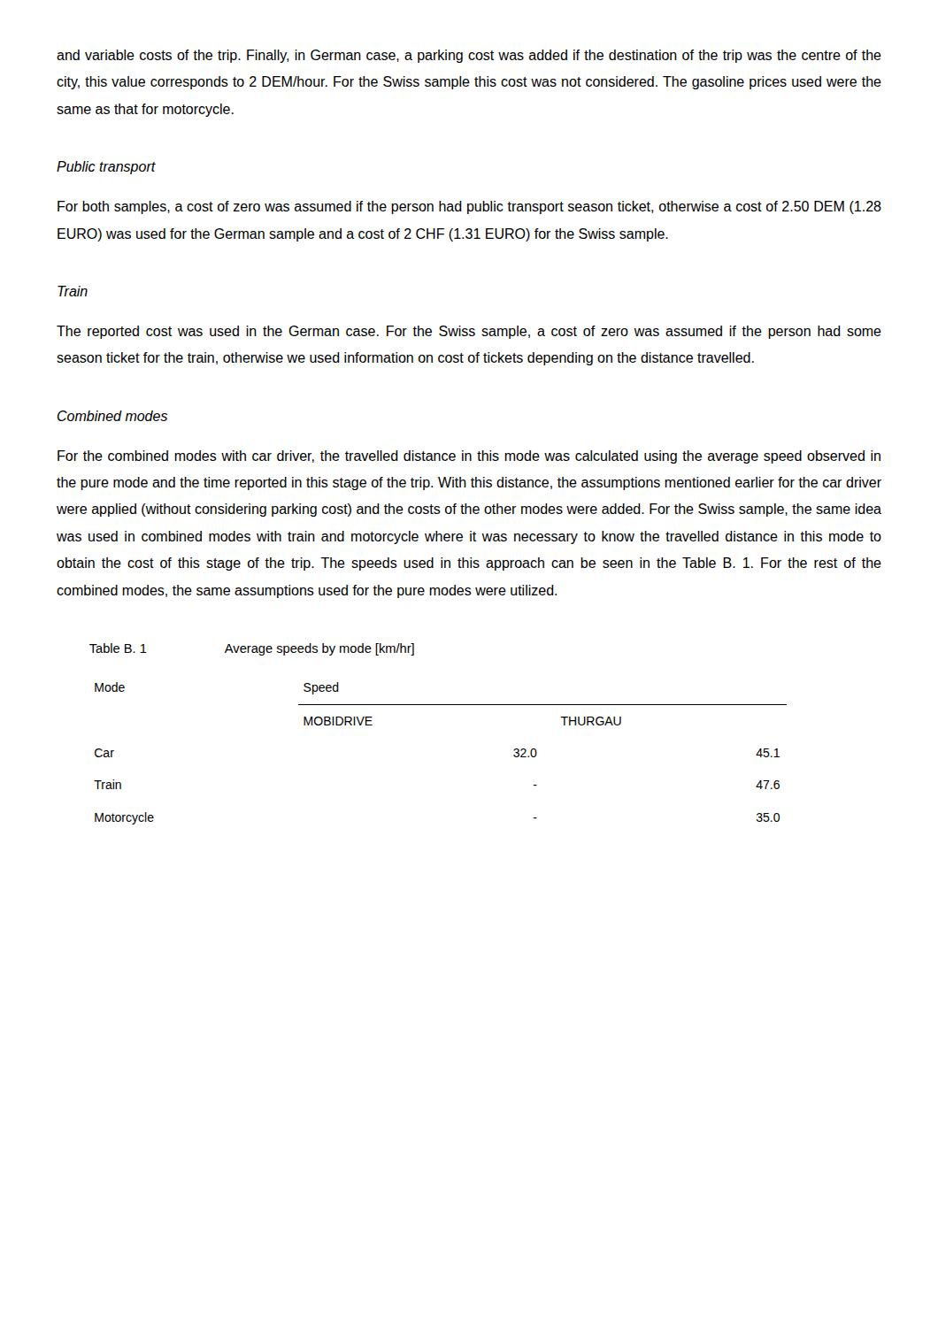and variable costs of the trip. Finally, in German case, a parking cost was added if the destination of the trip was the centre of the city, this value corresponds to 2 DEM/hour. For the Swiss sample this cost was not considered. The gasoline prices used were the same as that for motorcycle.
Public transport
For both samples, a cost of zero was assumed if the person had public transport season ticket, otherwise a cost of 2.50 DEM (1.28 EURO) was used for the German sample and a cost of 2 CHF (1.31 EURO) for the Swiss sample.
Train
The reported cost was used in the German case. For the Swiss sample, a cost of zero was assumed if the person had some season ticket for the train, otherwise we used information on cost of tickets depending on the distance travelled.
Combined modes
For the combined modes with car driver, the travelled distance in this mode was calculated using the average speed observed in the pure mode and the time reported in this stage of the trip. With this distance, the assumptions mentioned earlier for the car driver were applied (without considering parking cost) and the costs of the other modes were added. For the Swiss sample, the same idea was used in combined modes with train and motorcycle where it was necessary to know the travelled distance in this mode to obtain the cost of this stage of the trip. The speeds used in this approach can be seen in the Table B. 1. For the rest of the combined modes, the same assumptions used for the pure modes were utilized.
Table B. 1 Average speeds by mode [km/hr]
| Mode | Speed |
| | MOBIDRIVE | THURGAU |
| Car | 32.0 | 45.1 |
| Train | - | 47.6 |
| Motorcycle | - | 35.0 |